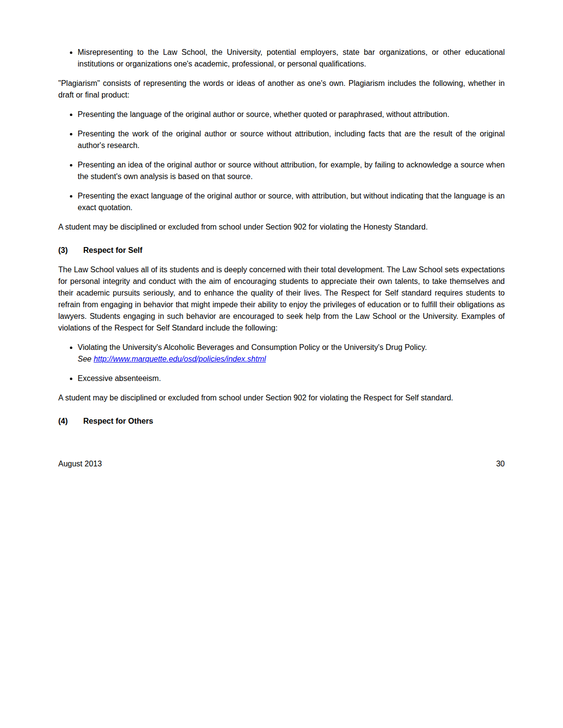Misrepresenting to the Law School, the University, potential employers, state bar organizations, or other educational institutions or organizations one's academic, professional, or personal qualifications.
"Plagiarism" consists of representing the words or ideas of another as one's own. Plagiarism includes the following, whether in draft or final product:
Presenting the language of the original author or source, whether quoted or paraphrased, without attribution.
Presenting the work of the original author or source without attribution, including facts that are the result of the original author's research.
Presenting an idea of the original author or source without attribution, for example, by failing to acknowledge a source when the student's own analysis is based on that source.
Presenting the exact language of the original author or source, with attribution, but without indicating that the language is an exact quotation.
A student may be disciplined or excluded from school under Section 902 for violating the Honesty Standard.
(3) Respect for Self
The Law School values all of its students and is deeply concerned with their total development. The Law School sets expectations for personal integrity and conduct with the aim of encouraging students to appreciate their own talents, to take themselves and their academic pursuits seriously, and to enhance the quality of their lives. The Respect for Self standard requires students to refrain from engaging in behavior that might impede their ability to enjoy the privileges of education or to fulfill their obligations as lawyers. Students engaging in such behavior are encouraged to seek help from the Law School or the University. Examples of violations of the Respect for Self Standard include the following:
Violating the University's Alcoholic Beverages and Consumption Policy or the University's Drug Policy.
See http://www.marquette.edu/osd/policies/index.shtml
Excessive absenteeism.
A student may be disciplined or excluded from school under Section 902 for violating the Respect for Self standard.
(4) Respect for Others
August 2013 30